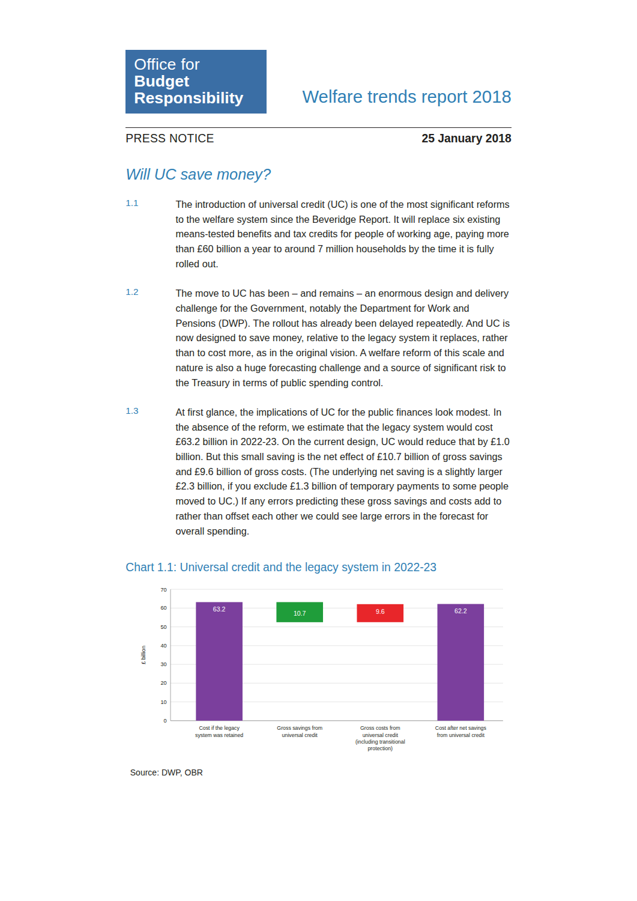Office for Budget Responsibility
Welfare trends report 2018
PRESS NOTICE
25 January 2018
Will UC save money?
1.1
The introduction of universal credit (UC) is one of the most significant reforms to the welfare system since the Beveridge Report. It will replace six existing means-tested benefits and tax credits for people of working age, paying more than £60 billion a year to around 7 million households by the time it is fully rolled out.
1.2
The move to UC has been – and remains – an enormous design and delivery challenge for the Government, notably the Department for Work and Pensions (DWP). The rollout has already been delayed repeatedly. And UC is now designed to save money, relative to the legacy system it replaces, rather than to cost more, as in the original vision. A welfare reform of this scale and nature is also a huge forecasting challenge and a source of significant risk to the Treasury in terms of public spending control.
1.3
At first glance, the implications of UC for the public finances look modest. In the absence of the reform, we estimate that the legacy system would cost £63.2 billion in 2022-23. On the current design, UC would reduce that by £1.0 billion. But this small saving is the net effect of £10.7 billion of gross savings and £9.6 billion of gross costs. (The underlying net saving is a slightly larger £2.3 billion, if you exclude £1.3 billion of temporary payments to some people moved to UC.) If any errors predicting these gross savings and costs add to rather than offset each other we could see large errors in the forecast for overall spending.
Chart 1.1: Universal credit and the legacy system in 2022-23
0 10 20 30 40 50 60 70 £ billion 63.2 10.7 9.6 62.2 Cost if the legacy system was retained Gross savings from universal credit Gross costs from universal credit (including transitional protection) Cost after net savings from universal credit
Source: DWP, OBR